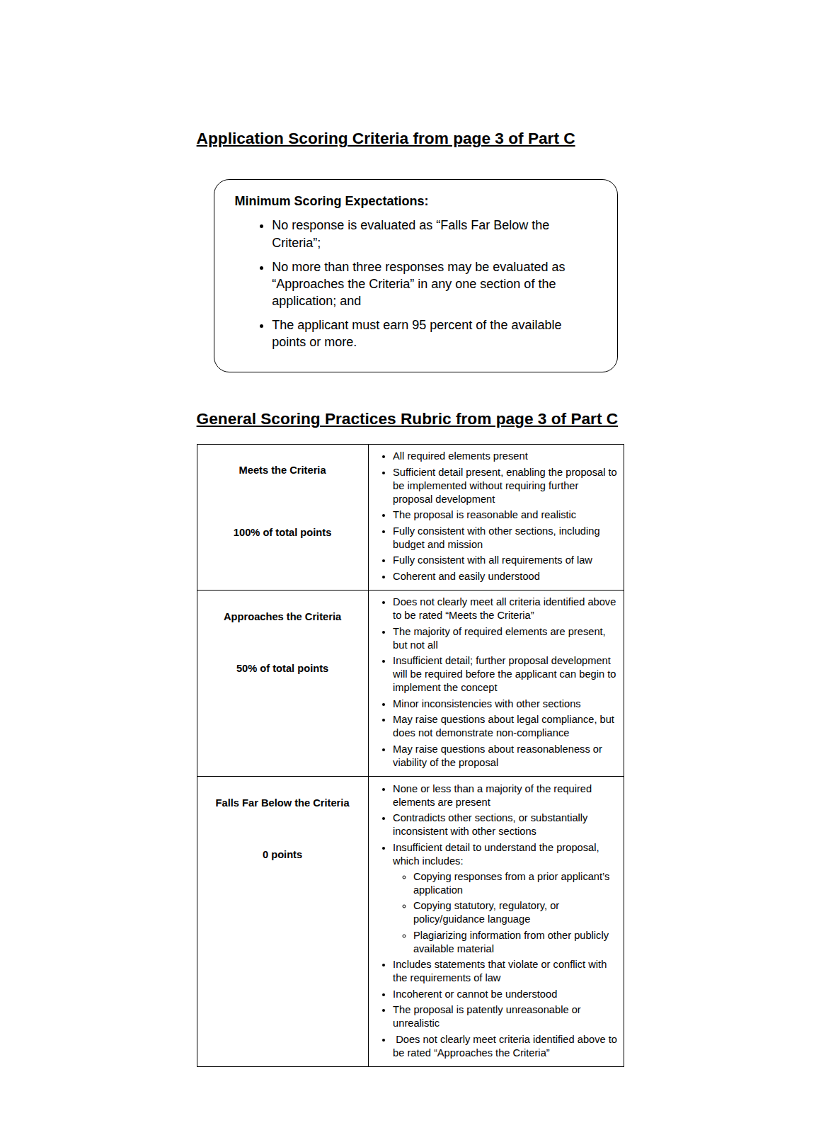Application Scoring Criteria from page 3 of Part C
Minimum Scoring Expectations:
No response is evaluated as “Falls Far Below the Criteria”;
No more than three responses may be evaluated as “Approaches the Criteria” in any one section of the application; and
The applicant must earn 95 percent of the available points or more.
General Scoring Practices Rubric from page 3 of Part C
| Meets the Criteria 100% of total points | All required elements present Sufficient detail present, enabling the proposal to be implemented without requiring further proposal development The proposal is reasonable and realistic Fully consistent with other sections, including budget and mission Fully consistent with all requirements of law Coherent and easily understood |
| Approaches the Criteria 50% of total points | Does not clearly meet all criteria identified above to be rated “Meets the Criteria” The majority of required elements are present, but not all Insufficient detail; further proposal development will be required before the applicant can begin to implement the concept Minor inconsistencies with other sections May raise questions about legal compliance, but does not demonstrate non-compliance May raise questions about reasonableness or viability of the proposal |
| Falls Far Below the Criteria 0 points | None or less than a majority of the required elements are present Contradicts other sections, or substantially inconsistent with other sections Insufficient detail to understand the proposal, which includes: Copying responses from a prior applicant’s application Copying statutory, regulatory, or policy/guidance language Plagiarizing information from other publicly available material Includes statements that violate or conflict with the requirements of law Incoherent or cannot be understood The proposal is patently unreasonable or unrealistic Does not clearly meet criteria identified above to be rated “Approaches the Criteria” |